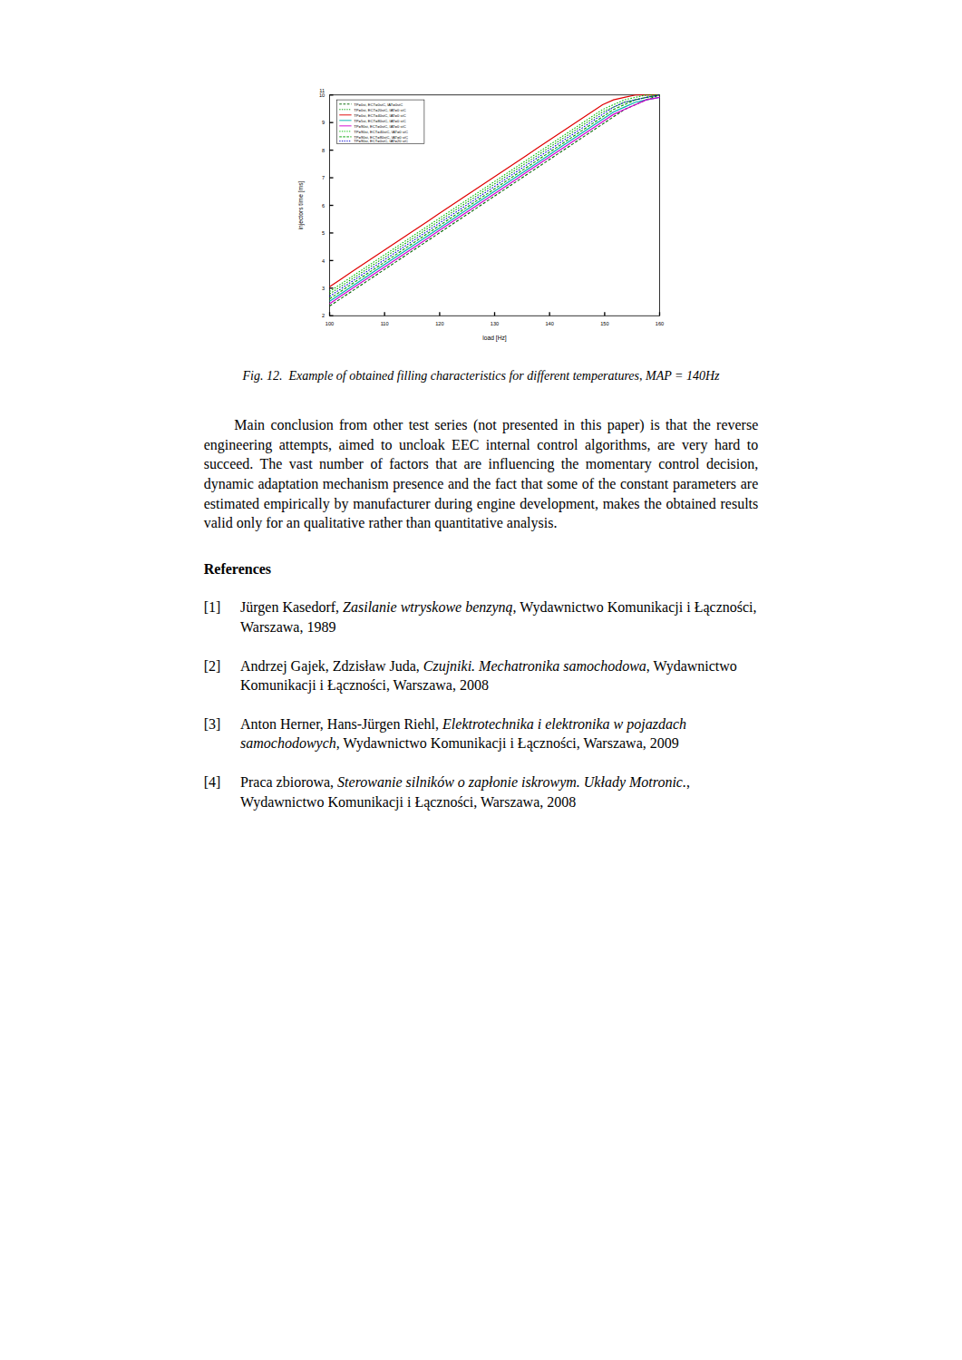2 3 4 5 6 7 8 9 10 11 100 110 120 130 140 150 160 load [Hz] injectors time [ms] TP=0st, ECT=0stC, IAT=0stC TP=0st, ECT=20stC, IAT=0 stC TP=0st, ECT=40stC, IAT=0 stC TP=5st, ECT=80stC, IAT=0 stC TP=90st, ECT=0stC, IAT=0 stC TP=90st, ECT=40stC, IAT=0 stC TP=90st, ECT=80stC, IAT=0 stC TP=90st, ECT=0stC, IAT=20 stC
Fig. 12. Example of obtained filling characteristics for different temperatures, MAP = 140Hz
Main conclusion from other test series (not presented in this paper) is that the reverse engineering attempts, aimed to uncloak EEC internal control algorithms, are very hard to succeed. The vast number of factors that are influencing the momentary control decision, dynamic adaptation mechanism presence and the fact that some of the constant parameters are estimated empirically by manufacturer during engine development, makes the obtained results valid only for an qualitative rather than quantitative analysis.
References
[1] Jürgen Kasedorf, Zasilanie wtryskowe benzyną, Wydawnictwo Komunikacji i Łączności, Warszawa, 1989
[2] Andrzej Gajek, Zdzisław Juda, Czujniki. Mechatronika samochodowa, Wydawnictwo Komunikacji i Łączności, Warszawa, 2008
[3] Anton Herner, Hans-Jürgen Riehl, Elektrotechnika i elektronika w pojazdach samochodowych, Wydawnictwo Komunikacji i Łączności, Warszawa, 2009
[4] Praca zbiorowa, Sterowanie silników o zapłonie iskrowym. Układy Motronic., Wydawnictwo Komunikacji i Łączności, Warszawa, 2008